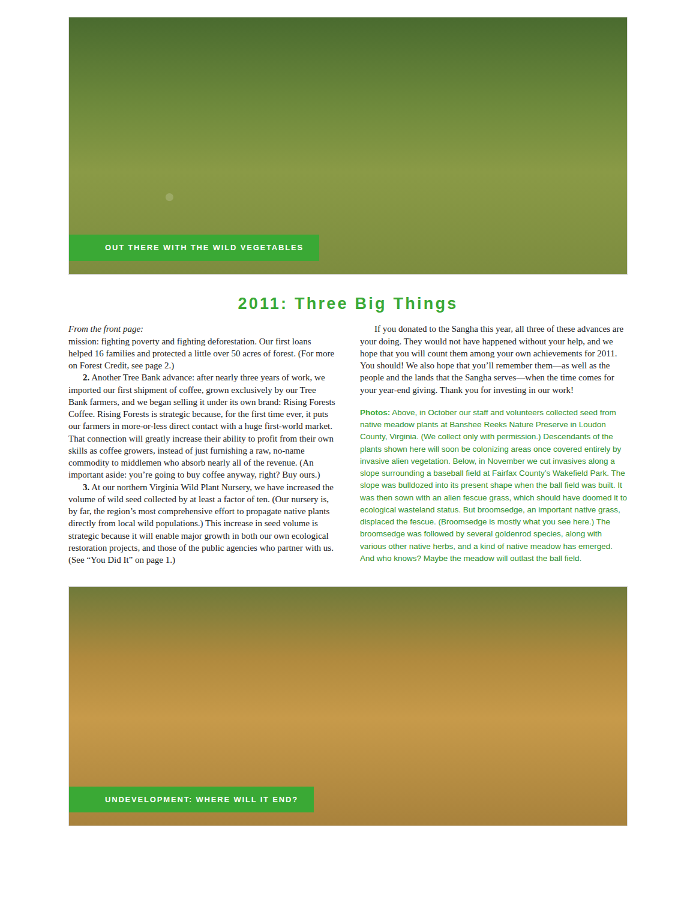Out there with the wild vegetables
2011: Three Big Things
From the front page:
mission: fighting poverty and fighting deforestation. Our first loans helped 16 families and protected a little over 50 acres of forest. (For more on Forest Credit, see page 2.)
2. Another Tree Bank advance: after nearly three years of work, we imported our first shipment of coffee, grown exclusively by our Tree Bank farmers, and we began selling it under its own brand: Rising Forests Coffee. Rising Forests is strategic because, for the first time ever, it puts our farmers in more-or-less direct contact with a huge first-world market. That connection will greatly increase their ability to profit from their own skills as coffee growers, instead of just furnishing a raw, no-name commodity to middlemen who absorb nearly all of the revenue. (An important aside: you’re going to buy coffee anyway, right? Buy ours.)
3. At our northern Virginia Wild Plant Nursery, we have increased the volume of wild seed collected by at least a factor of ten. (Our nursery is, by far, the region’s most comprehensive effort to propagate native plants directly from local wild populations.) This increase in seed volume is strategic because it will enable major growth in both our own ecological restoration projects, and those of the public agencies who partner with us. (See “You Did It” on page 1.)
If you donated to the Sangha this year, all three of these advances are your doing. They would not have happened without your help, and we hope that you will count them among your own achievements for 2011. You should! We also hope that you’ll remember them—as well as the people and the lands that the Sangha serves—when the time comes for your year-end giving. Thank you for investing in our work!
Photos: Above, in October our staff and volunteers collected seed from native meadow plants at Banshee Reeks Nature Preserve in Loudon County, Virginia. (We collect only with permission.) Descendants of the plants shown here will soon be colonizing areas once covered entirely by invasive alien vegetation. Below, in November we cut invasives along a slope surrounding a baseball field at Fairfax County’s Wakefield Park. The slope was bulldozed into its present shape when the ball field was built. It was then sown with an alien fescue grass, which should have doomed it to ecological wasteland status. But broomsedge, an important native grass, displaced the fescue. (Broomsedge is mostly what you see here.) The broomsedge was followed by several goldenrod species, along with various other native herbs, and a kind of native meadow has emerged. And who knows? Maybe the meadow will outlast the ball field.
Undevelopment: where will it end?